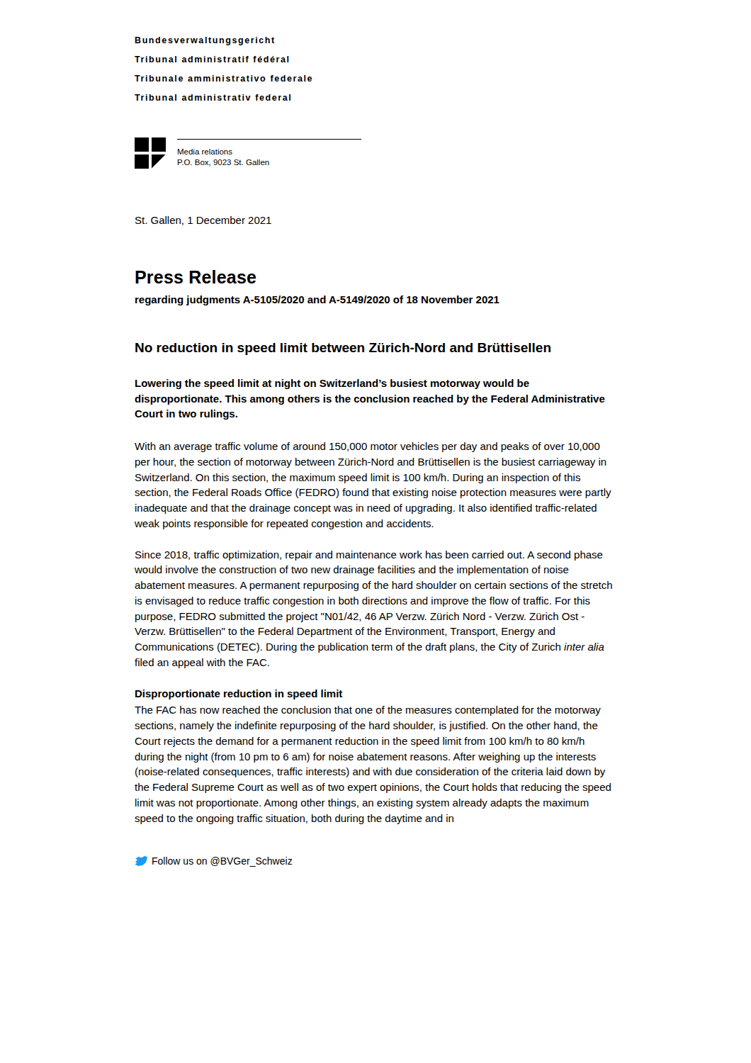Bundesverwaltungsgericht
Tribunal administratif fédéral
Tribunale amministrativo federale
Tribunal administrativ federal
Media relations
P.O. Box, 9023 St. Gallen
St. Gallen, 1 December 2021
Press Release
regarding judgments A-5105/2020 and A-5149/2020 of 18 November 2021
No reduction in speed limit between Zürich-Nord and Brüttisellen
Lowering the speed limit at night on Switzerland’s busiest motorway would be disproportionate. This among others is the conclusion reached by the Federal Administrative Court in two rulings.
With an average traffic volume of around 150,000 motor vehicles per day and peaks of over 10,000 per hour, the section of motorway between Zürich-Nord and Brüttisellen is the busiest carriageway in Switzerland. On this section, the maximum speed limit is 100 km/h. During an inspection of this section, the Federal Roads Office (FEDRO) found that existing noise protection measures were partly inadequate and that the drainage concept was in need of upgrading. It also identified traffic-related weak points responsible for repeated congestion and accidents.
Since 2018, traffic optimization, repair and maintenance work has been carried out. A second phase would involve the construction of two new drainage facilities and the implementation of noise abatement measures. A permanent repurposing of the hard shoulder on certain sections of the stretch is envisaged to reduce traffic congestion in both directions and improve the flow of traffic. For this purpose, FEDRO submitted the project "N01/42, 46 AP Verzw. Zürich Nord - Verzw. Zürich Ost - Verzw. Brüttisellen" to the Federal Department of the Environment, Transport, Energy and Communications (DETEC). During the publication term of the draft plans, the City of Zurich inter alia filed an appeal with the FAC.
Disproportionate reduction in speed limit
The FAC has now reached the conclusion that one of the measures contemplated for the motorway sections, namely the indefinite repurposing of the hard shoulder, is justified. On the other hand, the Court rejects the demand for a permanent reduction in the speed limit from 100 km/h to 80 km/h during the night (from 10 pm to 6 am) for noise abatement reasons. After weighing up the interests (noise-related consequences, traffic interests) and with due consideration of the criteria laid down by the Federal Supreme Court as well as of two expert opinions, the Court holds that reducing the speed limit was not proportionate. Among other things, an existing system already adapts the maximum speed to the ongoing traffic situation, both during the daytime and in
Follow us on @BVGer_Schweiz